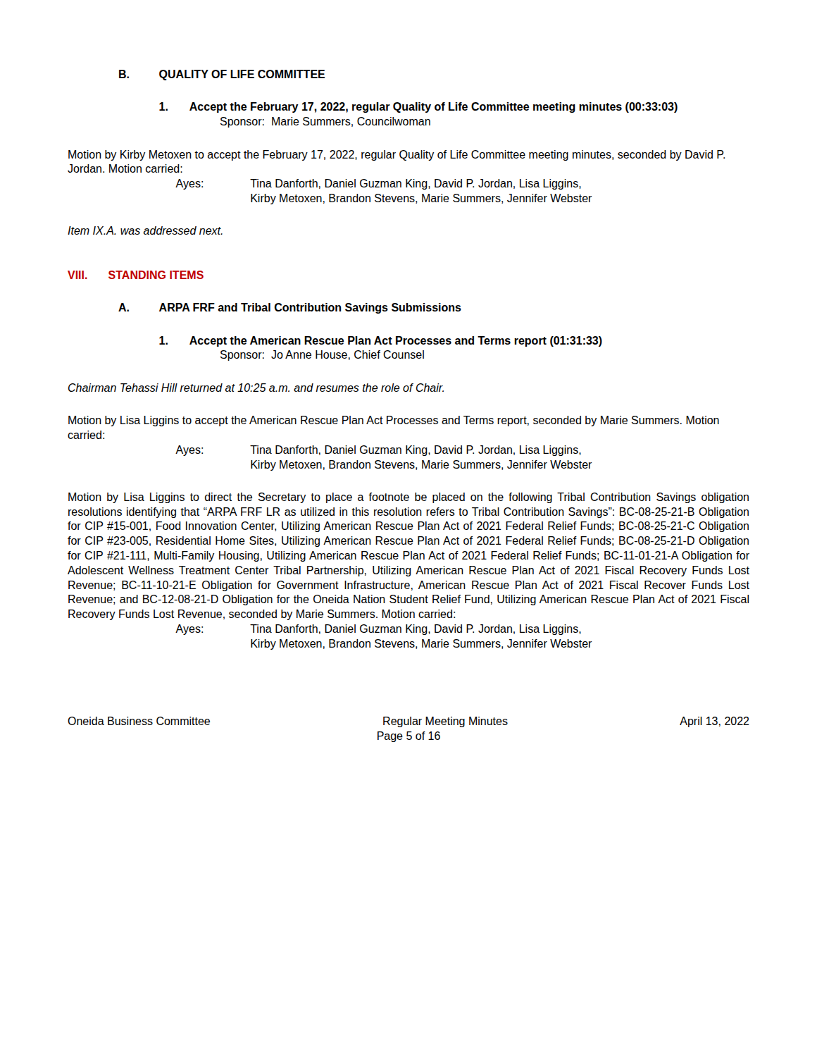B. QUALITY OF LIFE COMMITTEE
1. Accept the February 17, 2022, regular Quality of Life Committee meeting minutes (00:33:03) Sponsor: Marie Summers, Councilwoman
Motion by Kirby Metoxen to accept the February 17, 2022, regular Quality of Life Committee meeting minutes, seconded by David P. Jordan. Motion carried:
Ayes: Tina Danforth, Daniel Guzman King, David P. Jordan, Lisa Liggins,
Kirby Metoxen, Brandon Stevens, Marie Summers, Jennifer Webster
Item IX.A. was addressed next.
VIII. STANDING ITEMS
A. ARPA FRF and Tribal Contribution Savings Submissions
1. Accept the American Rescue Plan Act Processes and Terms report (01:31:33) Sponsor: Jo Anne House, Chief Counsel
Chairman Tehassi Hill returned at 10:25 a.m. and resumes the role of Chair.
Motion by Lisa Liggins to accept the American Rescue Plan Act Processes and Terms report, seconded by Marie Summers. Motion carried:
Ayes: Tina Danforth, Daniel Guzman King, David P. Jordan, Lisa Liggins,
Kirby Metoxen, Brandon Stevens, Marie Summers, Jennifer Webster
Motion by Lisa Liggins to direct the Secretary to place a footnote be placed on the following Tribal Contribution Savings obligation resolutions identifying that “ARPA FRF LR as utilized in this resolution refers to Tribal Contribution Savings”: BC-08-25-21-B Obligation for CIP #15-001, Food Innovation Center, Utilizing American Rescue Plan Act of 2021 Federal Relief Funds; BC-08-25-21-C Obligation for CIP #23-005, Residential Home Sites, Utilizing American Rescue Plan Act of 2021 Federal Relief Funds; BC-08-25-21-D Obligation for CIP #21-111, Multi-Family Housing, Utilizing American Rescue Plan Act of 2021 Federal Relief Funds; BC-11-01-21-A Obligation for Adolescent Wellness Treatment Center Tribal Partnership, Utilizing American Rescue Plan Act of 2021 Fiscal Recovery Funds Lost Revenue; BC-11-10-21-E Obligation for Government Infrastructure, American Rescue Plan Act of 2021 Fiscal Recover Funds Lost Revenue; and BC-12-08-21-D Obligation for the Oneida Nation Student Relief Fund, Utilizing American Rescue Plan Act of 2021 Fiscal Recovery Funds Lost Revenue, seconded by Marie Summers. Motion carried:
Ayes: Tina Danforth, Daniel Guzman King, David P. Jordan, Lisa Liggins,
Kirby Metoxen, Brandon Stevens, Marie Summers, Jennifer Webster
Oneida Business Committee Regular Meeting Minutes April 13, 2022
Page 5 of 16